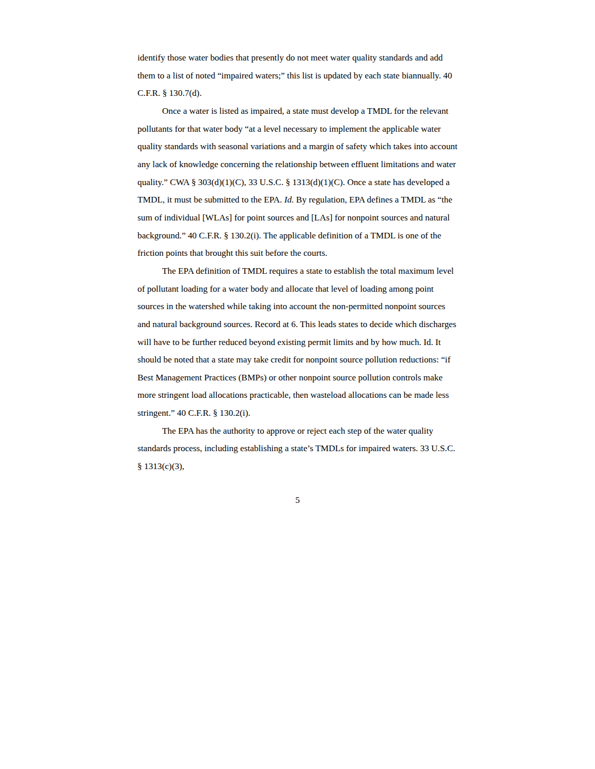identify those water bodies that presently do not meet water quality standards and add them to a list of noted “impaired waters;” this list is updated by each state biannually. 40 C.F.R. § 130.7(d).
Once a water is listed as impaired, a state must develop a TMDL for the relevant pollutants for that water body “at a level necessary to implement the applicable water quality standards with seasonal variations and a margin of safety which takes into account any lack of knowledge concerning the relationship between effluent limitations and water quality.” CWA § 303(d)(1)(C), 33 U.S.C. § 1313(d)(1)(C). Once a state has developed a TMDL, it must be submitted to the EPA. Id. By regulation, EPA defines a TMDL as “the sum of individual [WLAs] for point sources and [LAs] for nonpoint sources and natural background.” 40 C.F.R. § 130.2(i). The applicable definition of a TMDL is one of the friction points that brought this suit before the courts.
The EPA definition of TMDL requires a state to establish the total maximum level of pollutant loading for a water body and allocate that level of loading among point sources in the watershed while taking into account the non-permitted nonpoint sources and natural background sources. Record at 6. This leads states to decide which discharges will have to be further reduced beyond existing permit limits and by how much. Id. It should be noted that a state may take credit for nonpoint source pollution reductions: “if Best Management Practices (BMPs) or other nonpoint source pollution controls make more stringent load allocations practicable, then wasteload allocations can be made less stringent.” 40 C.F.R. § 130.2(i).
The EPA has the authority to approve or reject each step of the water quality standards process, including establishing a state’s TMDLs for impaired waters. 33 U.S.C. § 1313(c)(3),
5